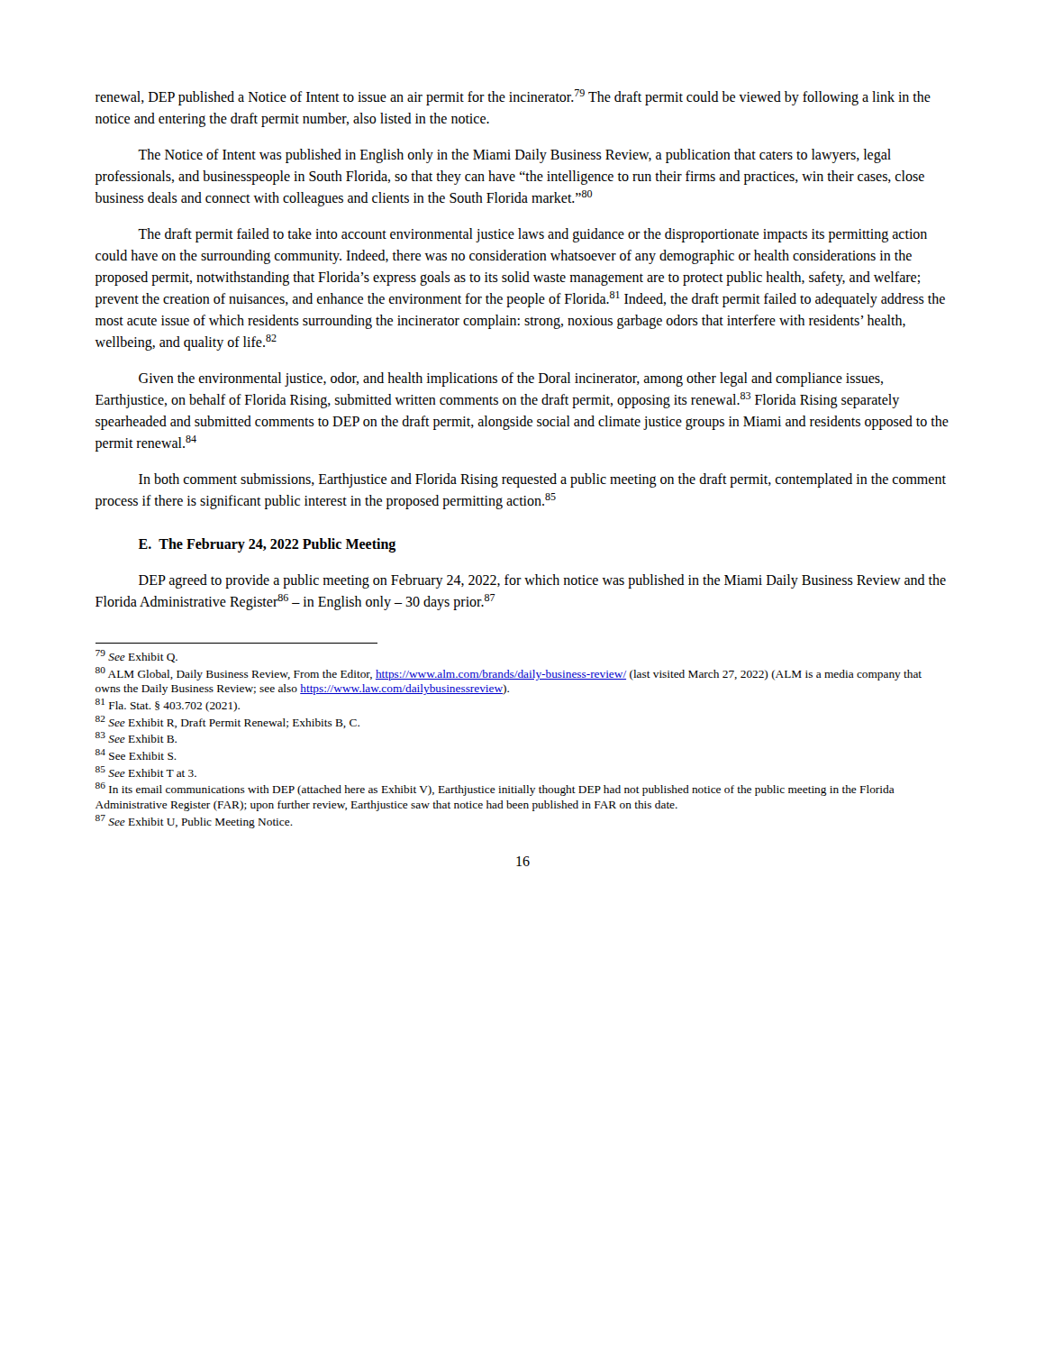renewal, DEP published a Notice of Intent to issue an air permit for the incinerator.79 The draft permit could be viewed by following a link in the notice and entering the draft permit number, also listed in the notice.
The Notice of Intent was published in English only in the Miami Daily Business Review, a publication that caters to lawyers, legal professionals, and businesspeople in South Florida, so that they can have “the intelligence to run their firms and practices, win their cases, close business deals and connect with colleagues and clients in the South Florida market.”80
The draft permit failed to take into account environmental justice laws and guidance or the disproportionate impacts its permitting action could have on the surrounding community. Indeed, there was no consideration whatsoever of any demographic or health considerations in the proposed permit, notwithstanding that Florida’s express goals as to its solid waste management are to protect public health, safety, and welfare; prevent the creation of nuisances, and enhance the environment for the people of Florida.81 Indeed, the draft permit failed to adequately address the most acute issue of which residents surrounding the incinerator complain: strong, noxious garbage odors that interfere with residents’ health, wellbeing, and quality of life.82
Given the environmental justice, odor, and health implications of the Doral incinerator, among other legal and compliance issues, Earthjustice, on behalf of Florida Rising, submitted written comments on the draft permit, opposing its renewal.83 Florida Rising separately spearheaded and submitted comments to DEP on the draft permit, alongside social and climate justice groups in Miami and residents opposed to the permit renewal.84
In both comment submissions, Earthjustice and Florida Rising requested a public meeting on the draft permit, contemplated in the comment process if there is significant public interest in the proposed permitting action.85
E. The February 24, 2022 Public Meeting
DEP agreed to provide a public meeting on February 24, 2022, for which notice was published in the Miami Daily Business Review and the Florida Administrative Register86 – in English only – 30 days prior.87
79 See Exhibit Q.
80 ALM Global, Daily Business Review, From the Editor, https://www.alm.com/brands/daily-business-review/ (last visited March 27, 2022) (ALM is a media company that owns the Daily Business Review; see also https://www.law.com/dailybusinessreview).
81 Fla. Stat. § 403.702 (2021).
82 See Exhibit R, Draft Permit Renewal; Exhibits B, C.
83 See Exhibit B.
84 See Exhibit S.
85 See Exhibit T at 3.
86 In its email communications with DEP (attached here as Exhibit V), Earthjustice initially thought DEP had not published notice of the public meeting in the Florida Administrative Register (FAR); upon further review, Earthjustice saw that notice had been published in FAR on this date.
87 See Exhibit U, Public Meeting Notice.
16